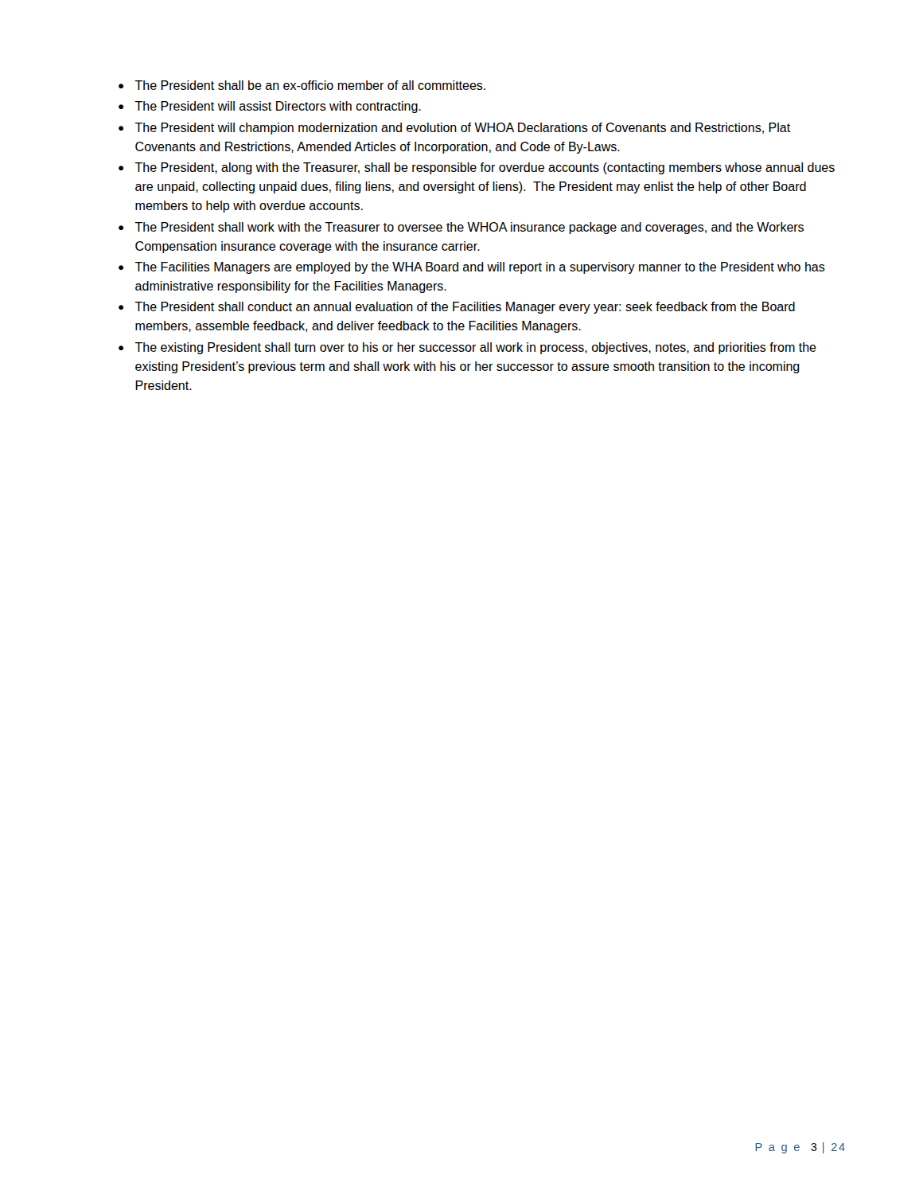The President shall be an ex-officio member of all committees.
The President will assist Directors with contracting.
The President will champion modernization and evolution of WHOA Declarations of Covenants and Restrictions, Plat Covenants and Restrictions, Amended Articles of Incorporation, and Code of By-Laws.
The President, along with the Treasurer, shall be responsible for overdue accounts (contacting members whose annual dues are unpaid, collecting unpaid dues, filing liens, and oversight of liens). The President may enlist the help of other Board members to help with overdue accounts.
The President shall work with the Treasurer to oversee the WHOA insurance package and coverages, and the Workers Compensation insurance coverage with the insurance carrier.
The Facilities Managers are employed by the WHA Board and will report in a supervisory manner to the President who has administrative responsibility for the Facilities Managers.
The President shall conduct an annual evaluation of the Facilities Manager every year: seek feedback from the Board members, assemble feedback, and deliver feedback to the Facilities Managers.
The existing President shall turn over to his or her successor all work in process, objectives, notes, and priorities from the existing President’s previous term and shall work with his or her successor to assure smooth transition to the incoming President.
P a g e 3 | 24